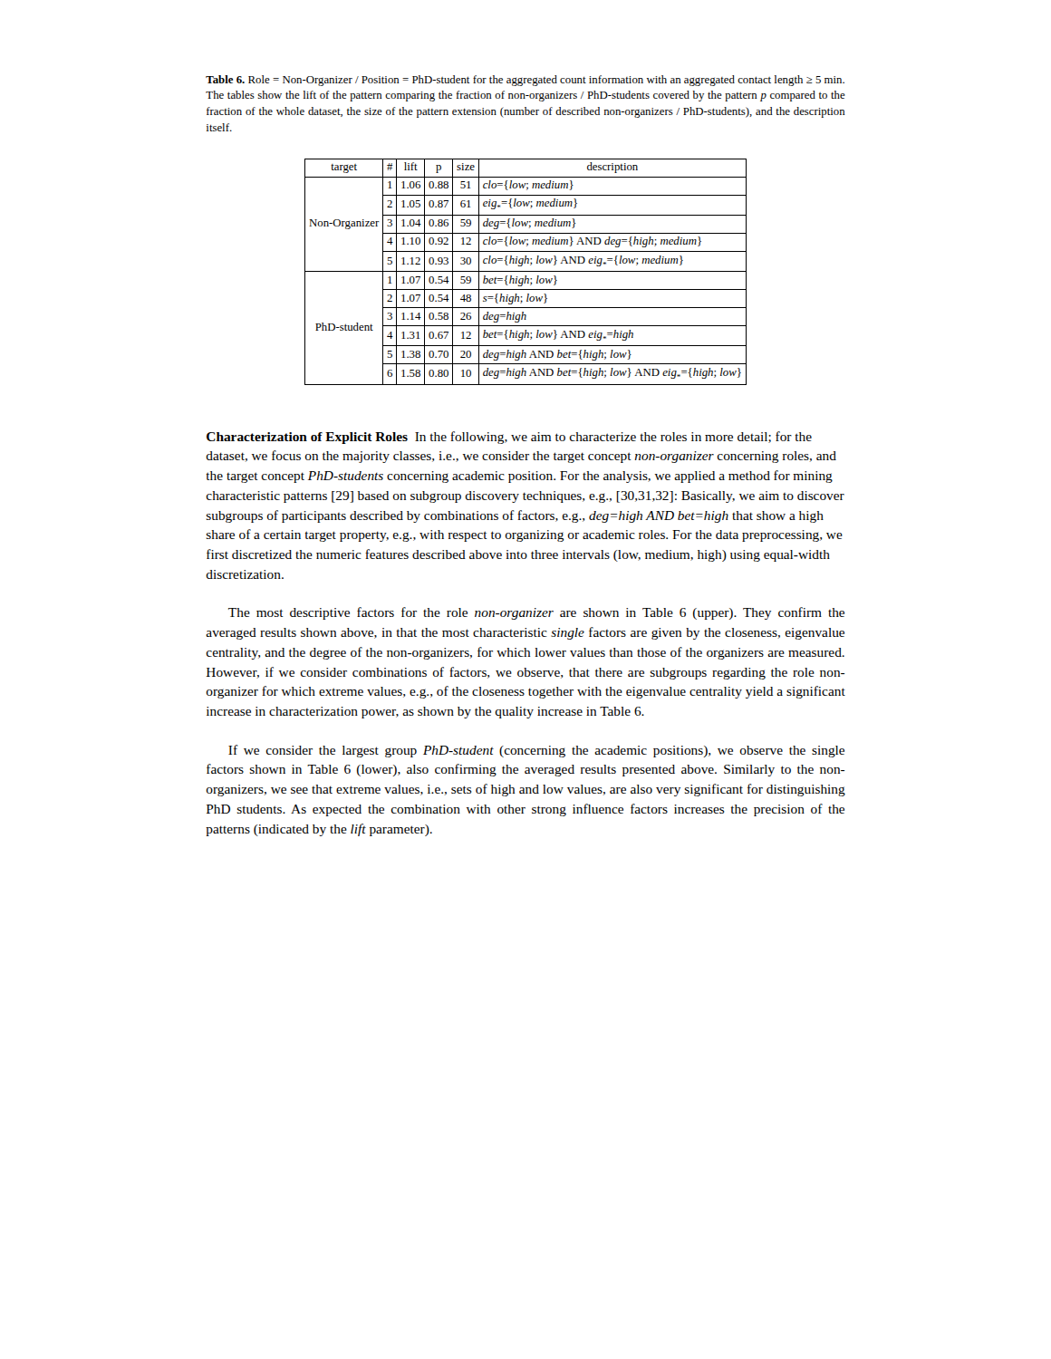Table 6. Role = Non-Organizer / Position = PhD-student for the aggregated count information with an aggregated contact length ≥ 5 min. The tables show the lift of the pattern comparing the fraction of non-organizers / PhD-students covered by the pattern p compared to the fraction of the whole dataset, the size of the pattern extension (number of described non-organizers / PhD-students), and the description itself.
| target | # | lift | p | size | description |
| --- | --- | --- | --- | --- | --- |
| Non-Organizer | 1 | 1.06 | 0.88 | 51 | clo ={ low ; medium } |
| 2 | 1.05 | 0.87 | 61 | eig * ={ low ; medium } |
| 3 | 1.04 | 0.86 | 59 | deg ={ low ; medium } |
| 4 | 1.10 | 0.92 | 12 | clo ={ low ; medium } AND deg ={ high ; medium } |
| 5 | 1.12 | 0.93 | 30 | clo ={ high ; low } AND eig * ={ low ; medium } |
| PhD-student | 1 | 1.07 | 0.54 | 59 | bet ={ high ; low } |
| 2 | 1.07 | 0.54 | 48 | s ={ high ; low } |
| 3 | 1.14 | 0.58 | 26 | deg = high |
| 4 | 1.31 | 0.67 | 12 | bet ={ high ; low } AND eig * = high |
| 5 | 1.38 | 0.70 | 20 | deg = high AND bet ={ high ; low } |
| 6 | 1.58 | 0.80 | 10 | deg = high AND bet ={ high ; low } AND eig * ={ high ; low } |
Characterization of Explicit Roles
In the following, we aim to characterize the roles in more detail; for the dataset, we focus on the majority classes, i.e., we consider the target concept non-organizer concerning roles, and the target concept PhD-students concerning academic position. For the analysis, we applied a method for mining characteristic patterns [29] based on subgroup discovery techniques, e.g., [30,31,32]: Basically, we aim to discover subgroups of participants described by combinations of factors, e.g., deg=high AND bet=high that show a high share of a certain target property, e.g., with respect to organizing or academic roles. For the data preprocessing, we first discretized the numeric features described above into three intervals (low, medium, high) using equal-width discretization.
The most descriptive factors for the role non-organizer are shown in Table 6 (upper). They confirm the averaged results shown above, in that the most characteristic single factors are given by the closeness, eigenvalue centrality, and the degree of the non-organizers, for which lower values than those of the organizers are measured. However, if we consider combinations of factors, we observe, that there are subgroups regarding the role non-organizer for which extreme values, e.g., of the closeness together with the eigenvalue centrality yield a significant increase in characterization power, as shown by the quality increase in Table 6.
If we consider the largest group PhD-student (concerning the academic positions), we observe the single factors shown in Table 6 (lower), also confirming the averaged results presented above. Similarly to the non-organizers, we see that extreme values, i.e., sets of high and low values, are also very significant for distinguishing PhD students. As expected the combination with other strong influence factors increases the precision of the patterns (indicated by the lift parameter).